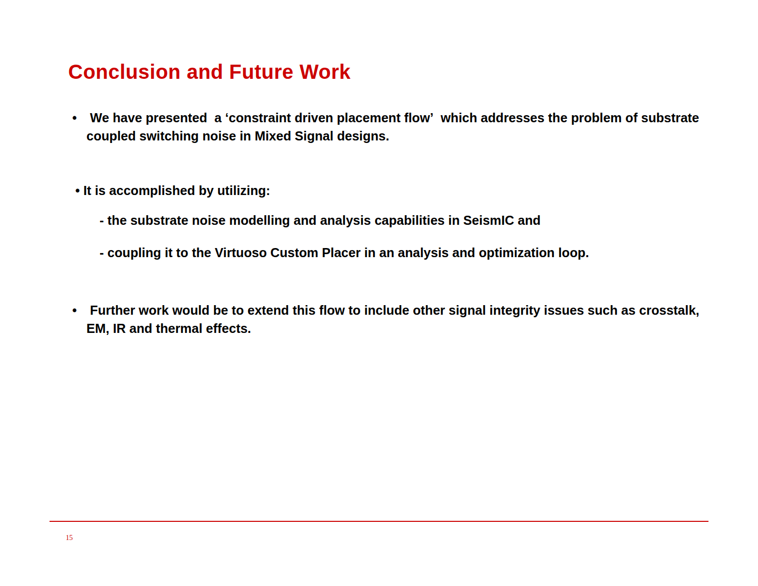Conclusion and Future Work
We have presented a ‘constraint driven placement flow’ which addresses the problem of substrate coupled switching noise in Mixed Signal designs.
It is accomplished by utilizing:
- the substrate noise modelling and analysis capabilities in SeismIC and
- coupling it to the Virtuoso Custom Placer in an analysis and optimization loop.
Further work would be to extend this flow to include other signal integrity issues such as crosstalk, EM, IR and thermal effects.
15